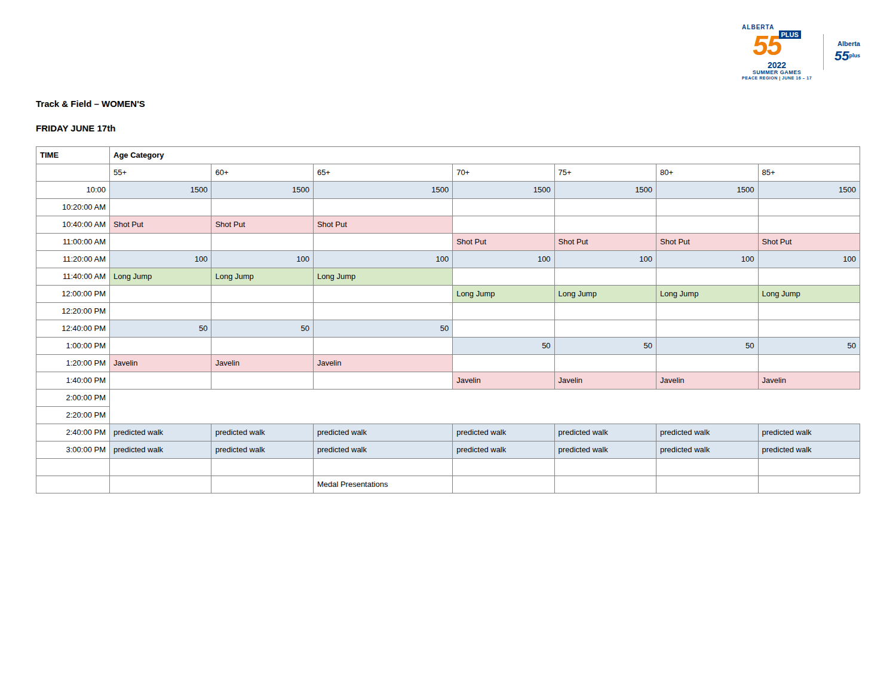ALBERTA
55 PLUS
2022
SUMMER GAMES
PEACE REGION | JUNE 16 – 17
Alberta
55 plus
Track & Field – WOMEN'S
FRIDAY JUNE 17th
| TIME | Age Category |
| --- | --- |
| | 55+ | 60+ | 65+ | 70+ | 75+ | 80+ | 85+ |
| 10:00 | 1500 | 1500 | 1500 | 1500 | 1500 | 1500 | 1500 |
| 10:20:00 AM | | | | | | | |
| 10:40:00 AM | Shot Put | Shot Put | Shot Put | | | | |
| 11:00:00 AM | | | | Shot Put | Shot Put | Shot Put | Shot Put |
| 11:20:00 AM | 100 | 100 | 100 | 100 | 100 | 100 | 100 |
| 11:40:00 AM | Long Jump | Long Jump | Long Jump | | | | |
| 12:00:00 PM | | | | Long Jump | Long Jump | Long Jump | Long Jump |
| 12:20:00 PM | | | | | | | |
| 12:40:00 PM | 50 | 50 | 50 | | | | |
| 1:00:00 PM | | | | 50 | 50 | 50 | 50 |
| 1:20:00 PM | Javelin | Javelin | Javelin | | | | |
| 1:40:00 PM | | | | Javelin | Javelin | Javelin | Javelin |
| 2:00:00 PM | |
| 2:20:00 PM | |
| 2:40:00 PM | predicted walk | predicted walk | predicted walk | predicted walk | predicted walk | predicted walk | predicted walk |
| 3:00:00 PM | predicted walk | predicted walk | predicted walk | predicted walk | predicted walk | predicted walk | predicted walk |
| | | | Medal Presentations | | | | |